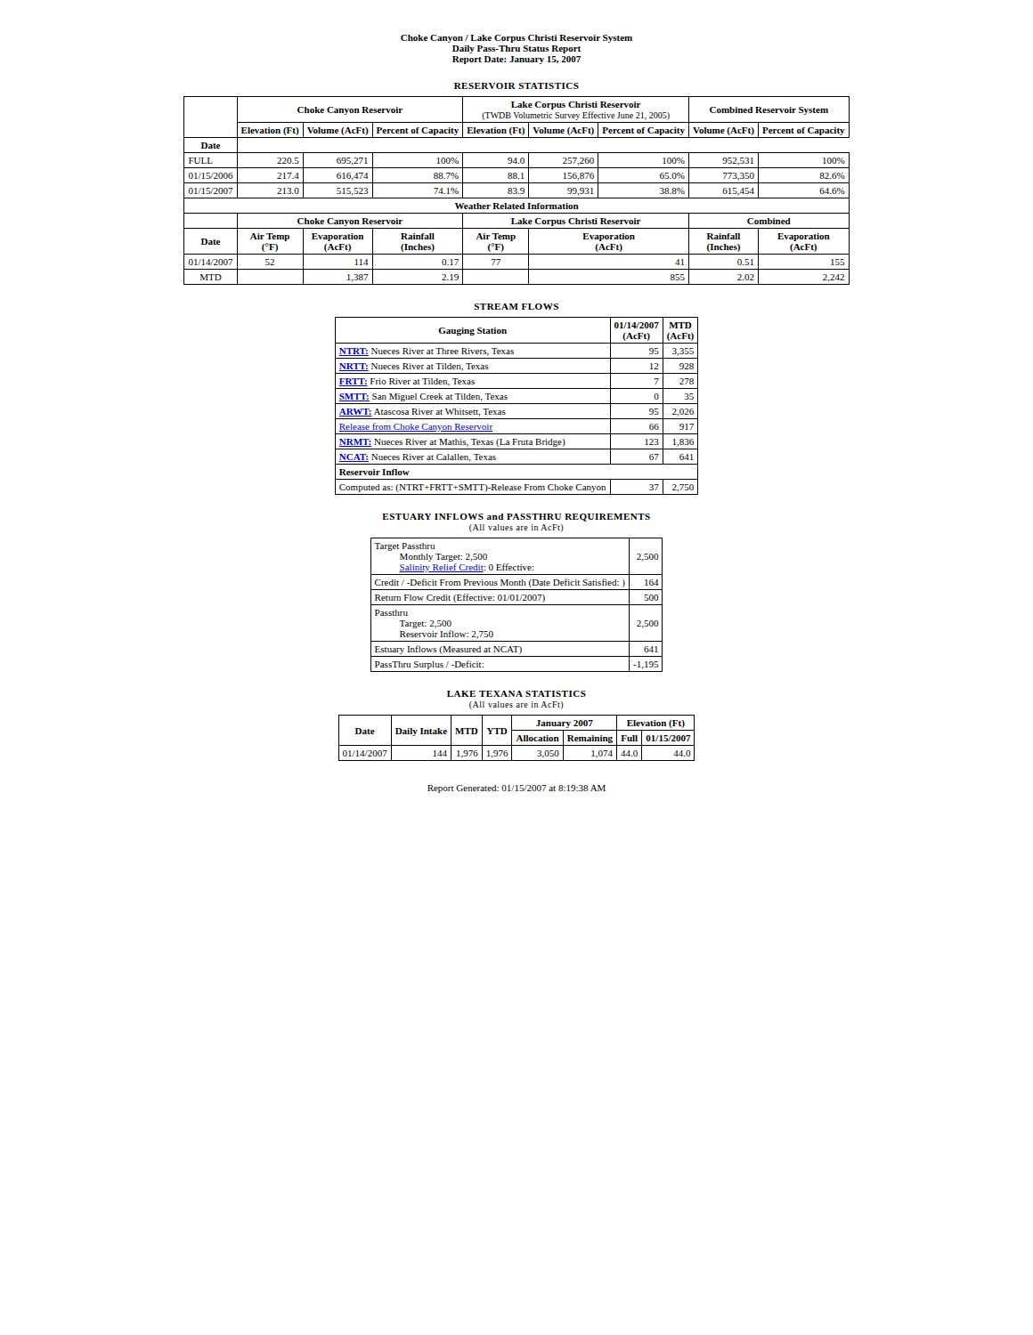Choke Canyon / Lake Corpus Christi Reservoir System
Daily Pass-Thru Status Report
Report Date: January 15, 2007
RESERVOIR STATISTICS
| | Choke Canyon Reservoir | Lake Corpus Christi Reservoir (TWDB Volumetric Survey Effective June 21, 2005) | Combined Reservoir System |
| --- | --- | --- | --- |
| Elevation (Ft) | Volume (AcFt) | Percent of Capacity | Elevation (Ft) | Volume (AcFt) | Percent of Capacity | Volume (AcFt) | Percent of Capacity |
| Date | |
| FULL | 220.5 | 695,271 | 100% | 94.0 | 257,260 | 100% | 952,531 | 100% |
| 01/15/2006 | 217.4 | 616,474 | 88.7% | 88.1 | 156,876 | 65.0% | 773,350 | 82.6% |
| 01/15/2007 | 213.0 | 515,523 | 74.1% | 83.9 | 99,931 | 38.8% | 615,454 | 64.6% |
| Weather Related Information |
| | Choke Canyon Reservoir | Lake Corpus Christi Reservoir | Combined |
| Date | Air Temp (°F) | Evaporation (AcFt) | Rainfall (Inches) | Air Temp (°F) | Evaporation (AcFt) | Rainfall (Inches) | Evaporation (AcFt) |
| 01/14/2007 | 52 | 114 | 0.17 | 77 | 41 | 0.51 | 155 |
| MTD | | 1,387 | 2.19 | | 855 | 2.02 | 2,242 |
STREAM FLOWS
| Gauging Station | 01/14/2007 (AcFt) | MTD (AcFt) |
| --- | --- | --- |
| NTRT: Nueces River at Three Rivers, Texas | 95 | 3,355 |
| NRTT: Nueces River at Tilden, Texas | 12 | 928 |
| FRTT: Frio River at Tilden, Texas | 7 | 278 |
| SMTT: San Miguel Creek at Tilden, Texas | 0 | 35 |
| ARWT: Atascosa River at Whitsett, Texas | 95 | 2,026 |
| Release from Choke Canyon Reservoir | 66 | 917 |
| NRMT: Nueces River at Mathis, Texas (La Fruta Bridge) | 123 | 1,836 |
| NCAT: Nueces River at Calallen, Texas | 67 | 641 |
| Reservoir Inflow |
| Computed as: (NTRT+FRTT+SMTT)-Release From Choke Canyon | 37 | 2,750 |
ESTUARY INFLOWS and PASSTHRU REQUIREMENTS
(All values are in AcFt)
| Target Passthru Monthly Target: 2,500 Salinity Relief Credit : 0 Effective: | 2,500 |
| Credit / -Deficit From Previous Month (Date Deficit Satisfied: ) | 164 |
| Return Flow Credit (Effective: 01/01/2007) | 500 |
| Passthru Target: 2,500 Reservoir Inflow: 2,750 | 2,500 |
| Estuary Inflows (Measured at NCAT) | 641 |
| PassThru Surplus / -Deficit: | -1,195 |
LAKE TEXANA STATISTICS
(All values are in AcFt)
| Date | Daily Intake | MTD | YTD | January 2007 | Elevation (Ft) |
| --- | --- | --- | --- | --- | --- |
| Allocation | Remaining | Full | 01/15/2007 |
| 01/14/2007 | 144 | 1,976 | 1,976 | 3,050 | 1,074 | 44.0 | 44.0 |
Report Generated: 01/15/2007 at 8:19:38 AM